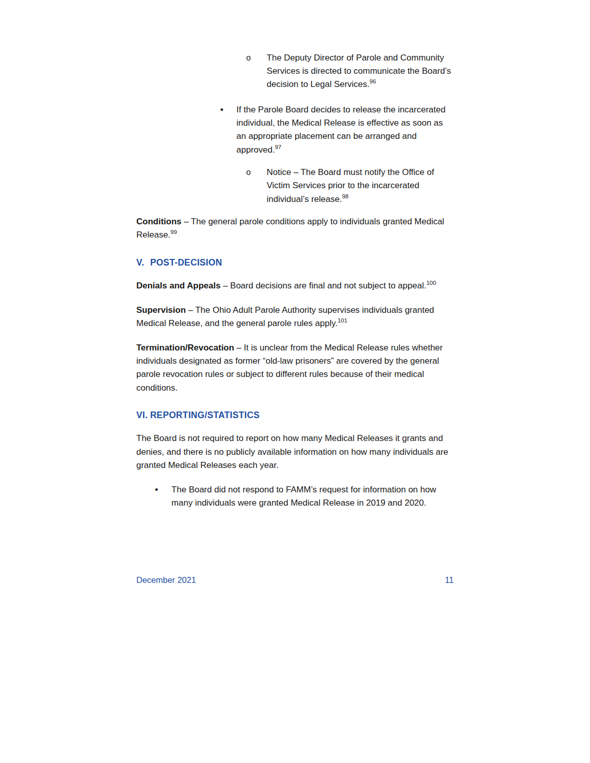The Deputy Director of Parole and Community Services is directed to communicate the Board’s decision to Legal Services.96
If the Parole Board decides to release the incarcerated individual, the Medical Release is effective as soon as an appropriate placement can be arranged and approved.97
Notice – The Board must notify the Office of Victim Services prior to the incarcerated individual’s release.98
Conditions – The general parole conditions apply to individuals granted Medical Release.99
V. POST-DECISION
Denials and Appeals – Board decisions are final and not subject to appeal.100
Supervision – The Ohio Adult Parole Authority supervises individuals granted Medical Release, and the general parole rules apply.101
Termination/Revocation – It is unclear from the Medical Release rules whether individuals designated as former “old-law prisoners” are covered by the general parole revocation rules or subject to different rules because of their medical conditions.
VI. REPORTING/STATISTICS
The Board is not required to report on how many Medical Releases it grants and denies, and there is no publicly available information on how many individuals are granted Medical Releases each year.
The Board did not respond to FAMM’s request for information on how many individuals were granted Medical Release in 2019 and 2020.
December 2021 11